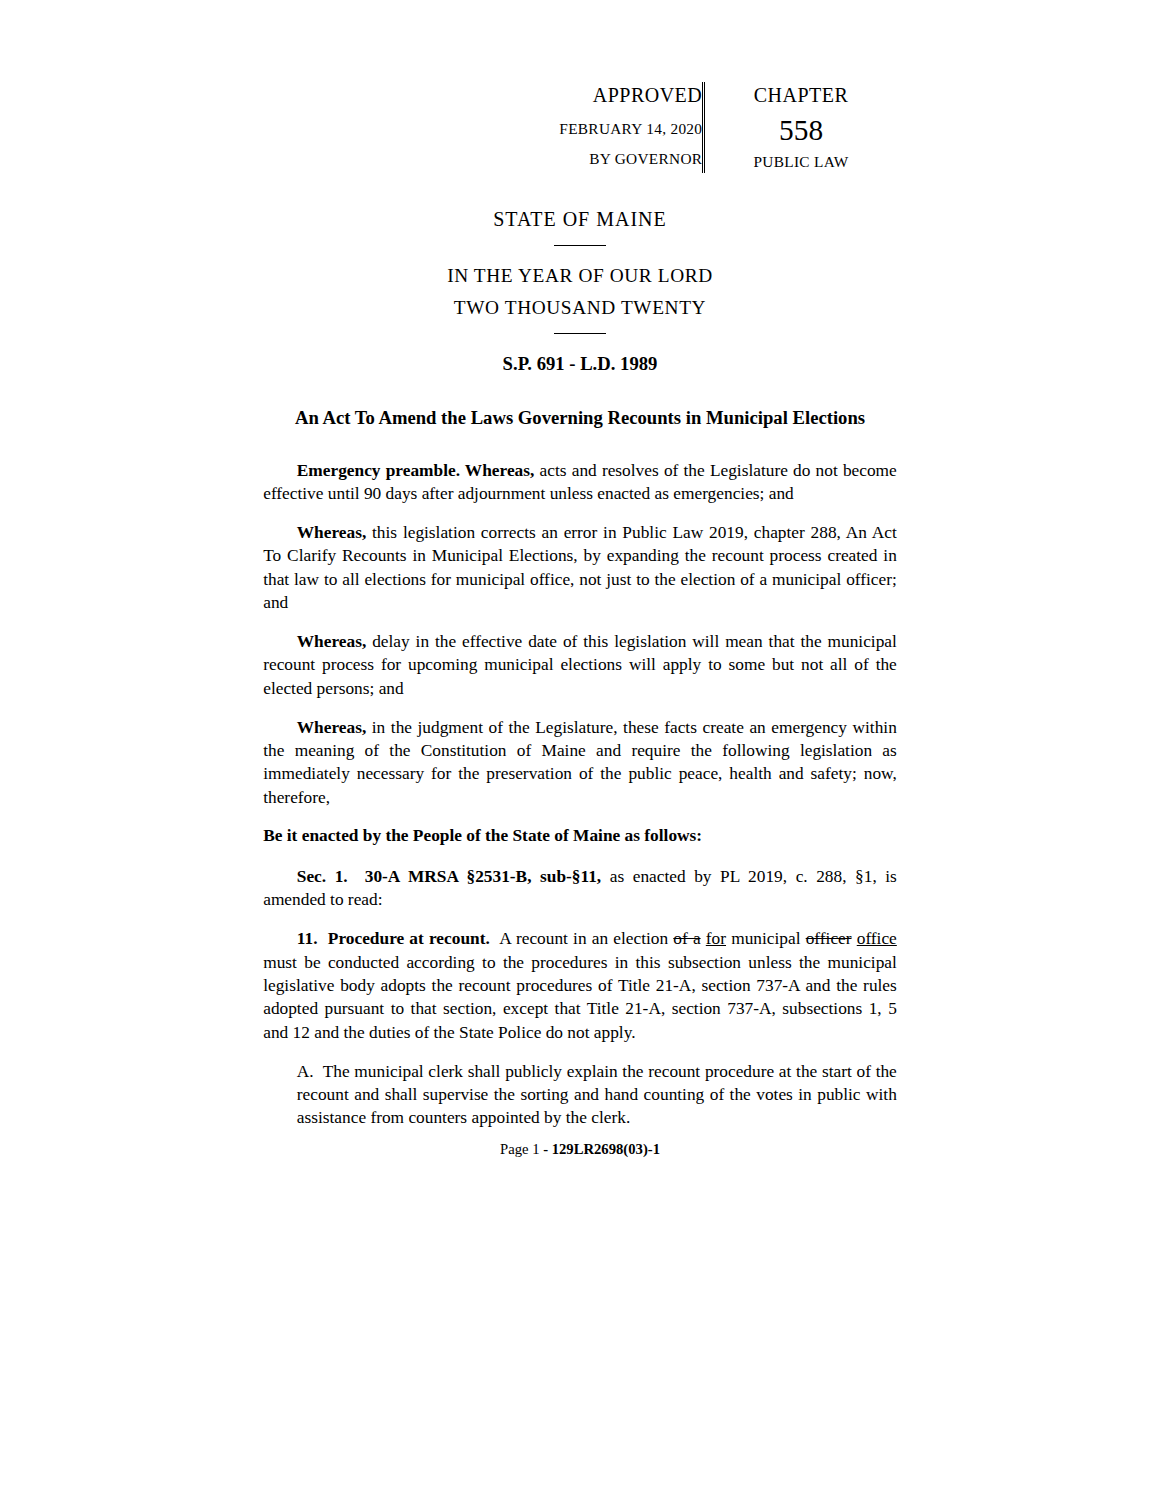| | APPROVED FEBRUARY 14, 2020 BY GOVERNOR | CHAPTER 558 PUBLIC LAW |
STATE OF MAINE
IN THE YEAR OF OUR LORD
TWO THOUSAND TWENTY
S.P. 691 - L.D. 1989
An Act To Amend the Laws Governing Recounts in Municipal Elections
Emergency preamble. Whereas, acts and resolves of the Legislature do not become effective until 90 days after adjournment unless enacted as emergencies; and
Whereas, this legislation corrects an error in Public Law 2019, chapter 288, An Act To Clarify Recounts in Municipal Elections, by expanding the recount process created in that law to all elections for municipal office, not just to the election of a municipal officer; and
Whereas, delay in the effective date of this legislation will mean that the municipal recount process for upcoming municipal elections will apply to some but not all of the elected persons; and
Whereas, in the judgment of the Legislature, these facts create an emergency within the meaning of the Constitution of Maine and require the following legislation as immediately necessary for the preservation of the public peace, health and safety; now, therefore,
Be it enacted by the People of the State of Maine as follows:
Sec. 1. 30-A MRSA §2531-B, sub-§11, as enacted by PL 2019, c. 288, §1, is amended to read:
11. Procedure at recount. A recount in an election of a for municipal officer office must be conducted according to the procedures in this subsection unless the municipal legislative body adopts the recount procedures of Title 21-A, section 737-A and the rules adopted pursuant to that section, except that Title 21-A, section 737-A, subsections 1, 5 and 12 and the duties of the State Police do not apply.
A. The municipal clerk shall publicly explain the recount procedure at the start of the recount and shall supervise the sorting and hand counting of the votes in public with assistance from counters appointed by the clerk.
Page 1 - 129LR2698(03)-1